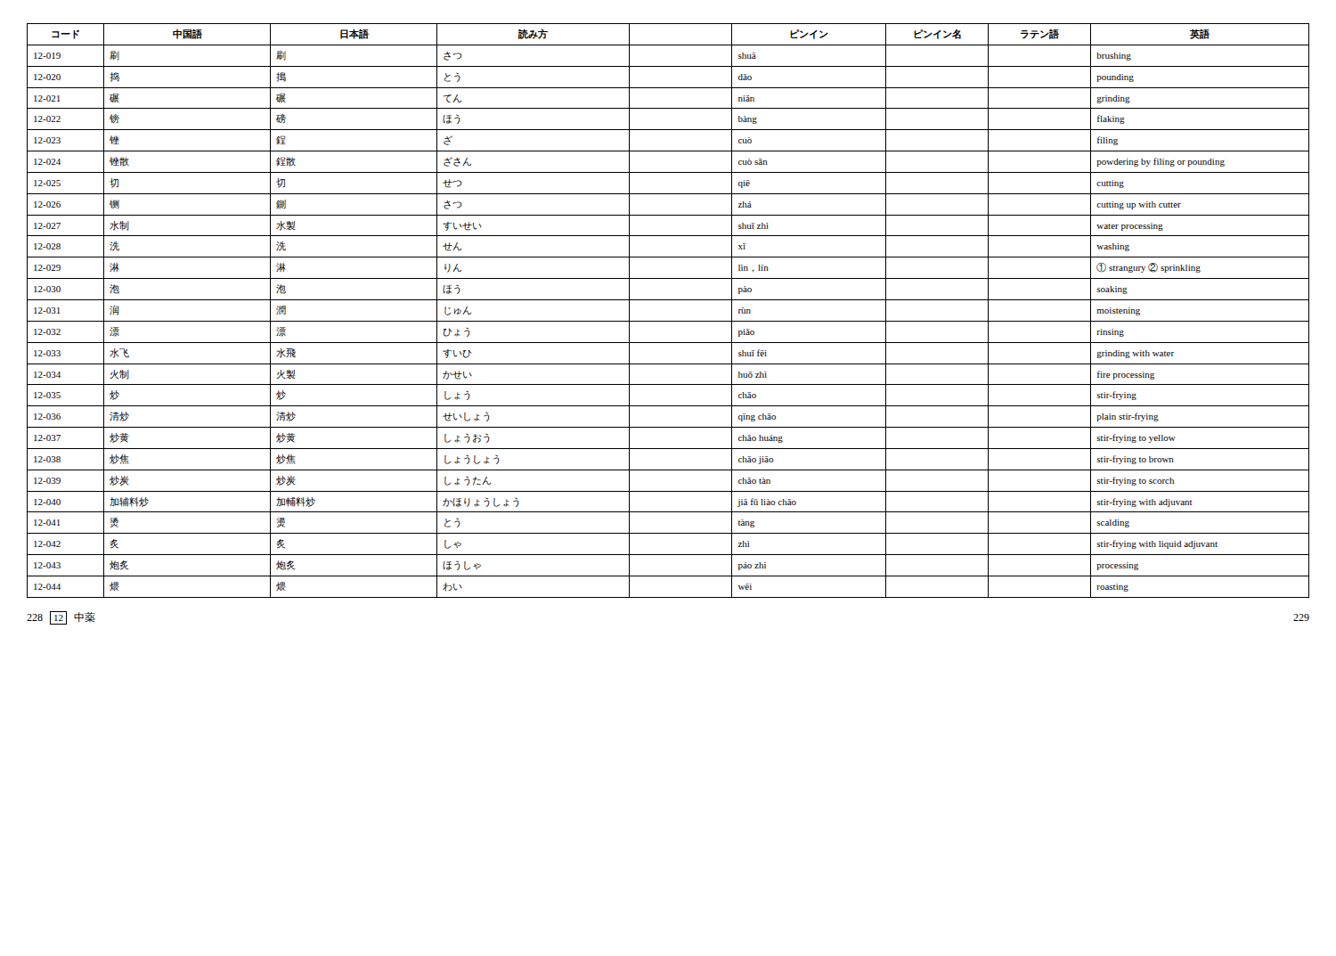中薬 用語一覧（12-019 〜 12-044）
| コード | 中国語 | 日本語 | 読み方 | | ピンイン | ピンイン名 | ラテン語 | 英語 |
| --- | --- | --- | --- | --- | --- | --- | --- | --- |
| 12-019 | 刷 | 刷 | さつ | | shuā | | | brushing |
| 12-020 | 捣 | 搗 | とう | | dǎo | | | pounding |
| 12-021 | 碾 | 碾 | てん | | niǎn | | | grinding |
| 12-022 | 镑 | 磅 | ほう | | bàng | | | flaking |
| 12-023 | 锉 | 鋥 | ざ | | cuò | | | filing |
| 12-024 | 锉散 | 鋥散 | ざさん | | cuò sǎn | | | powdering by filing or pounding |
| 12-025 | 切 | 切 | せつ | | qiē | | | cutting |
| 12-026 | 铡 | 鍘 | さつ | | zhá | | | cutting up with cutter |
| 12-027 | 水制 | 水製 | すいせい | | shuǐ zhì | | | water processing |
| 12-028 | 洗 | 洗 | せん | | xǐ | | | washing |
| 12-029 | 淋 | 淋 | りん | | lìn，lín | | | ① strangury ② sprinkling |
| 12-030 | 泡 | 泡 | ほう | | pào | | | soaking |
| 12-031 | 润 | 潤 | じゅん | | rùn | | | moistening |
| 12-032 | 漂 | 漂 | ひょう | | piǎo | | | rinsing |
| 12-033 | 水飞 | 水飛 | すいひ | | shuǐ fēi | | | grinding with water |
| 12-034 | 火制 | 火製 | かせい | | huǒ zhì | | | fire processing |
| 12-035 | 炒 | 炒 | しょう | | chǎo | | | stir-frying |
| 12-036 | 清炒 | 清炒 | せいしょう | | qīng chǎo | | | plain stir-frying |
| 12-037 | 炒黄 | 炒黄 | しょうおう | | chǎo huáng | | | stir-frying to yellow |
| 12-038 | 炒焦 | 炒焦 | しょうしょう | | chǎo jiāo | | | stir-frying to brown |
| 12-039 | 炒炭 | 炒炭 | しょうたん | | chǎo tàn | | | stir-frying to scorch |
| 12-040 | 加辅料炒 | 加輔料炒 | かほりょうしょう | | jiā fǔ liào chǎo | | | stir-frying with adjuvant |
| 12-041 | 烫 | 燙 | とう | | tàng | | | scalding |
| 12-042 | 炙 | 炙 | しゃ | | zhì | | | stir-frying with liquid adjuvant |
| 12-043 | 炮炙 | 炮炙 | ほうしゃ | | páo zhì | | | processing |
| 12-044 | 煨 | 煨 | わい | | wēi | | | roasting |
228 12 中薬
229